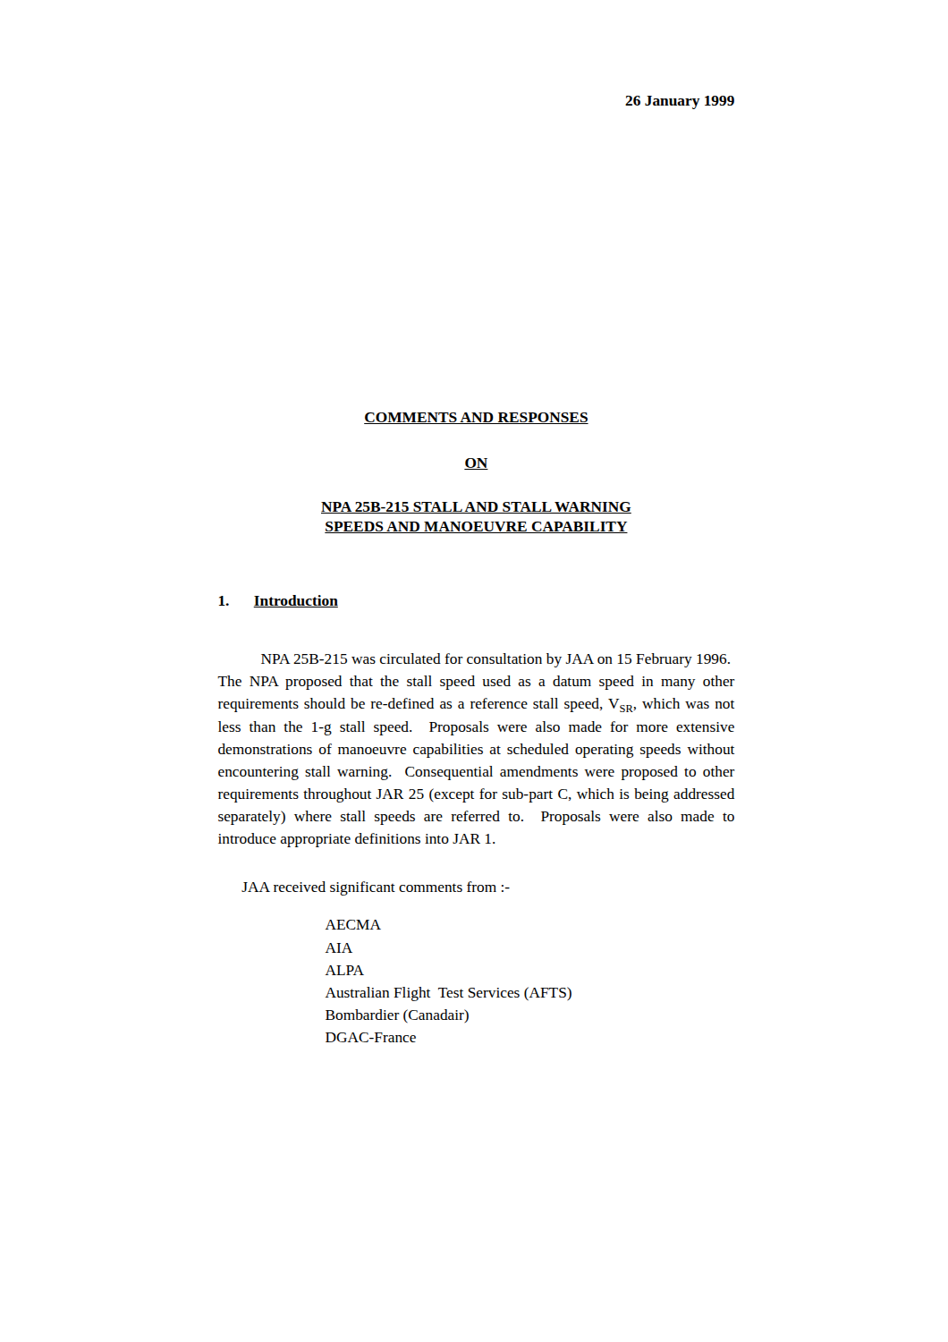26 January 1999
COMMENTS AND RESPONSES
ON
NPA 25B-215 STALL AND STALL WARNING
SPEEDS AND MANOEUVRE CAPABILITY
1. Introduction
NPA 25B-215 was circulated for consultation by JAA on 15 February 1996. The NPA proposed that the stall speed used as a datum speed in many other requirements should be re-defined as a reference stall speed, VSR, which was not less than the 1-g stall speed. Proposals were also made for more extensive demonstrations of manoeuvre capabilities at scheduled operating speeds without encountering stall warning. Consequential amendments were proposed to other requirements throughout JAR 25 (except for sub-part C, which is being addressed separately) where stall speeds are referred to. Proposals were also made to introduce appropriate definitions into JAR 1.
JAA received significant comments from :-
AECMA
AIA
ALPA
Australian Flight Test Services (AFTS)
Bombardier (Canadair)
DGAC-France